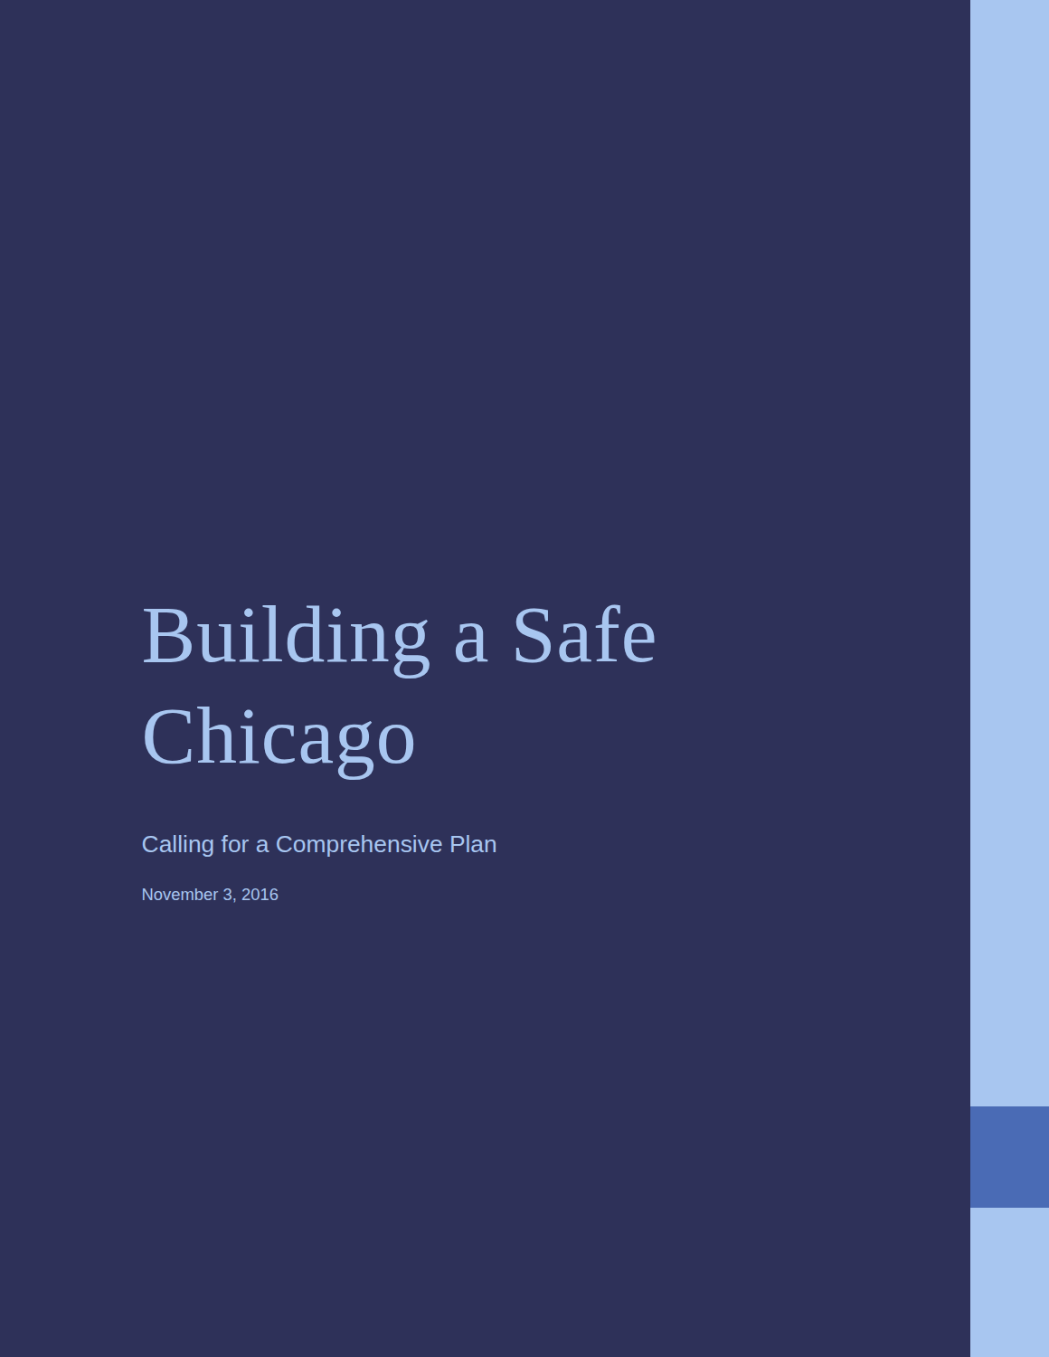Building a Safe Chicago
Calling for a Comprehensive Plan
November 3, 2016